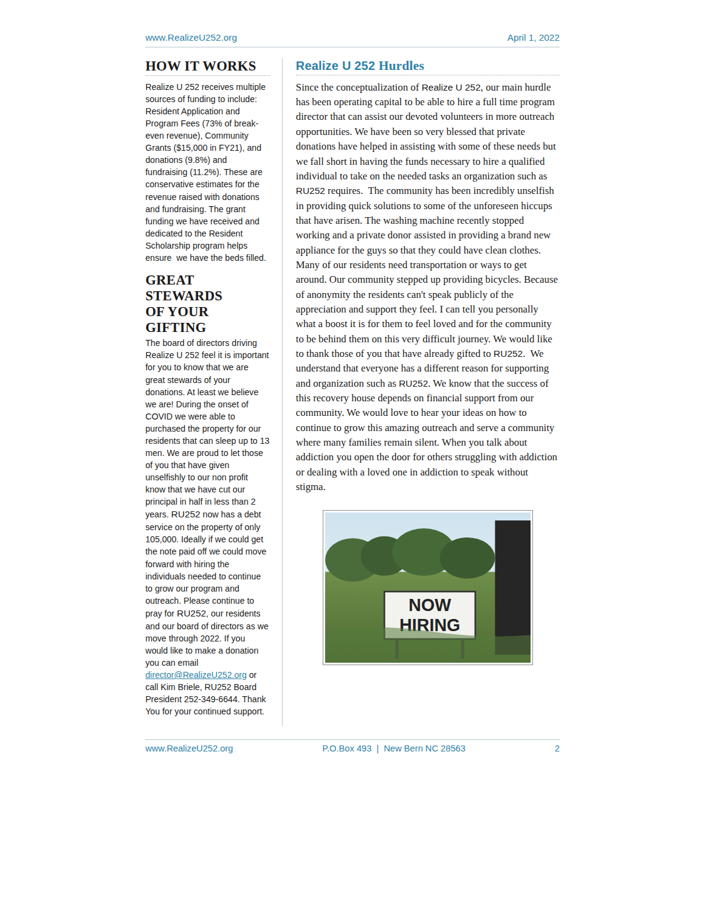www.RealizeU252.org April 1, 2022
HOW IT WORKS
Realize U 252 receives multiple sources of funding to include: Resident Application and Program Fees (73% of break-even revenue), Community Grants ($15,000 in FY21), and donations (9.8%) and fundraising (11.2%). These are conservative estimates for the revenue raised with donations and fundraising. The grant funding we have received and dedicated to the Resident Scholarship program helps ensure we have the beds filled.
GREAT STEWARDS
OF YOUR GIFTING
The board of directors driving Realize U 252 feel it is important for you to know that we are great stewards of your donations. At least we believe we are! During the onset of COVID we were able to purchased the property for our residents that can sleep up to 13 men. We are proud to let those of you that have given unselfishly to our non profit know that we have cut our principal in half in less than 2 years. RU252 now has a debt service on the property of only 105,000. Ideally if we could get the note paid off we could move forward with hiring the individuals needed to continue to grow our program and outreach. Please continue to pray for RU252, our residents and our board of directors as we move through 2022. If you would like to make a donation you can email director@RealizeU252.org or call Kim Briele, RU252 Board President 252-349-6644. Thank You for your continued support.
Realize U 252 Hurdles
Since the conceptualization of Realize U 252, our main hurdle has been operating capital to be able to hire a full time program director that can assist our devoted volunteers in more outreach opportunities. We have been so very blessed that private donations have helped in assisting with some of these needs but we fall short in having the funds necessary to hire a qualified individual to take on the needed tasks an organization such as RU252 requires. The community has been incredibly unselfish in providing quick solutions to some of the unforeseen hiccups that have arisen. The washing machine recently stopped working and a private donor assisted in providing a brand new appliance for the guys so that they could have clean clothes. Many of our residents need transportation or ways to get around. Our community stepped up providing bicycles. Because of anonymity the residents can't speak publicly of the appreciation and support they feel. I can tell you personally what a boost it is for them to feel loved and for the community to be behind them on this very difficult journey. We would like to thank those of you that have already gifted to RU252. We understand that everyone has a different reason for supporting and organization such as RU252. We know that the success of this recovery house depends on financial support from our community. We would love to hear your ideas on how to continue to grow this amazing outreach and serve a community where many families remain silent. When you talk about addiction you open the door for others struggling with addiction or dealing with a loved one in addiction to speak without stigma.
www.RealizeU252.org P.O.Box 493 | New Bern NC 28563 2